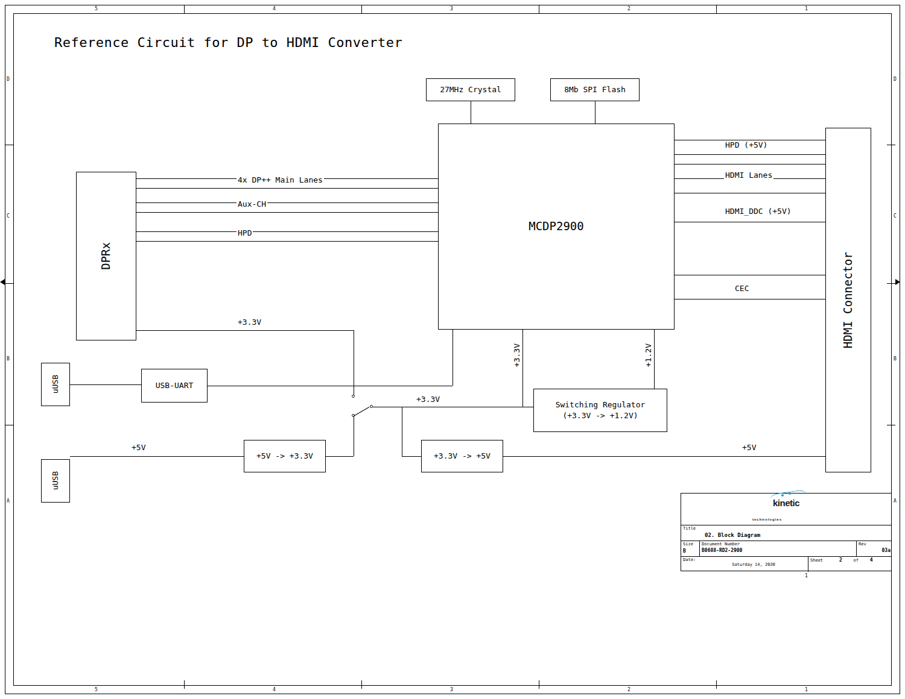5
4
3
2
1
5
4
3
2
1
D
C
B
A
D
C
B
A
Reference Circuit for DP to HDMI Converter
27MHz Crystal
8Mb SPI Flash
MCDP2900
DPRx
HDMI Connector
uUSB
USB-UART
uUSB
+5V -> +3.3V
+3.3V -> +5V
Switching Regulator
(+3.3V -> +1.2V)
4x DP++ Main Lanes
Aux-CH
HPD
HPD (+5V)
HDMI Lanes
HDMI_DDC (+5V)
CEC
+3.3V
+5V
+3.3V
+3.3V
+1.2V
+5V
kinetic
technologies
Title
02. Block Diagram
Size
B
Document Number
B0688-RD2-2900
Rev
03a
Date:
Saturday 14, 2020
Sheet
2
of
4
1